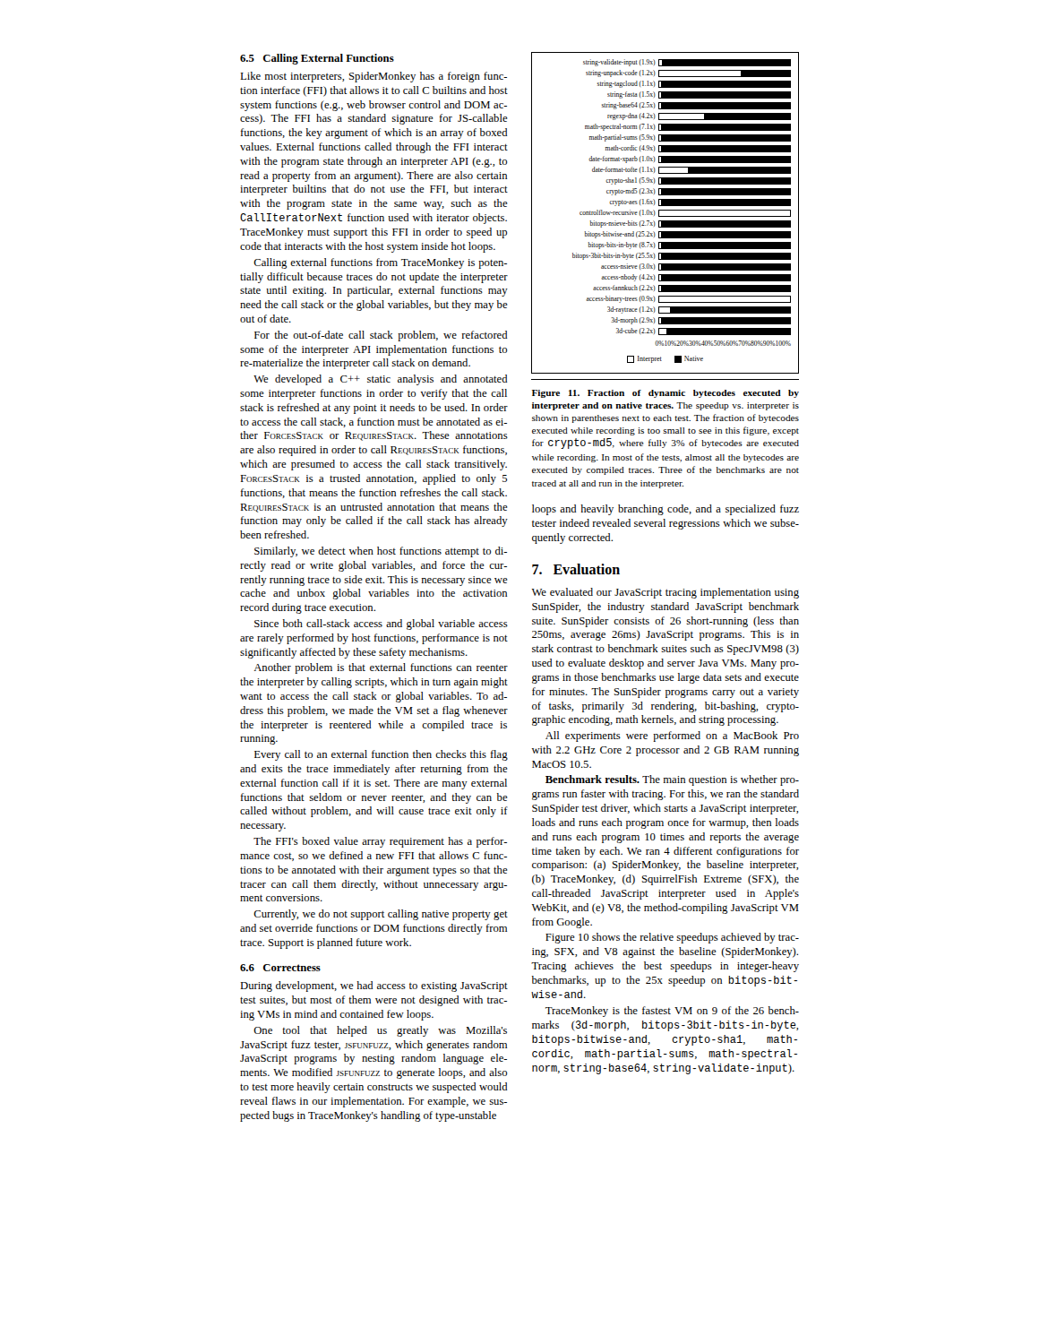6.5 Calling External Functions
Like most interpreters, SpiderMonkey has a foreign function interface (FFI) that allows it to call C builtins and host system functions (e.g., web browser control and DOM access). The FFI has a standard signature for JS-callable functions, the key argument of which is an array of boxed values. External functions called through the FFI interact with the program state through an interpreter API (e.g., to read a property from an argument). There are also certain interpreter builtins that do not use the FFI, but interact with the program state in the same way, such as the CallIteratorNext function used with iterator objects. TraceMonkey must support this FFI in order to speed up code that interacts with the host system inside hot loops.
Calling external functions from TraceMonkey is potentially difficult because traces do not update the interpreter state until exiting. In particular, external functions may need the call stack or the global variables, but they may be out of date.
For the out-of-date call stack problem, we refactored some of the interpreter API implementation functions to re-materialize the interpreter call stack on demand.
We developed a C++ static analysis and annotated some interpreter functions in order to verify that the call stack is refreshed at any point it needs to be used. In order to access the call stack, a function must be annotated as either ForcesStack or RequiresStack. These annotations are also required in order to call RequiresStack functions, which are presumed to access the call stack transitively. ForcesStack is a trusted annotation, applied to only 5 functions, that means the function refreshes the call stack. RequiresStack is an untrusted annotation that means the function may only be called if the call stack has already been refreshed.
Similarly, we detect when host functions attempt to directly read or write global variables, and force the currently running trace to side exit. This is necessary since we cache and unbox global variables into the activation record during trace execution.
Since both call-stack access and global variable access are rarely performed by host functions, performance is not significantly affected by these safety mechanisms.
Another problem is that external functions can reenter the interpreter by calling scripts, which in turn again might want to access the call stack or global variables. To address this problem, we made the VM set a flag whenever the interpreter is reentered while a compiled trace is running.
Every call to an external function then checks this flag and exits the trace immediately after returning from the external function call if it is set. There are many external functions that seldom or never reenter, and they can be called without problem, and will cause trace exit only if necessary.
The FFI's boxed value array requirement has a performance cost, so we defined a new FFI that allows C functions to be annotated with their argument types so that the tracer can call them directly, without unnecessary argument conversions.
Currently, we do not support calling native property get and set override functions or DOM functions directly from trace. Support is planned future work.
6.6 Correctness
During development, we had access to existing JavaScript test suites, but most of them were not designed with tracing VMs in mind and contained few loops.
One tool that helped us greatly was Mozilla's JavaScript fuzz tester, jsfunfuzz, which generates random JavaScript programs by nesting random language elements. We modified jsfunfuzz to generate loops, and also to test more heavily certain constructs we suspected would reveal flaws in our implementation. For example, we suspected bugs in TraceMonkey's handling of type-unstable
string-validate-input (1.9x)
string-unpack-code (1.2x)
string-tagcloud (1.1x)
string-fasta (1.5x)
string-base64 (2.5x)
regexp-dna (4.2x)
math-spectral-norm (7.1x)
math-partial-sums (5.9x)
math-cordic (4.9x)
date-format-xparb (1.0x)
date-format-tofte (1.1x)
crypto-sha1 (5.9x)
crypto-md5 (2.3x)
crypto-aes (1.6x)
controlflow-recursive (1.0x)
bitops-nsieve-bits (2.7x)
bitops-bitwise-and (25.2x)
bitops-bits-in-byte (8.7x)
bitops-3bit-bits-in-byte (25.5x)
access-nsieve (3.0x)
access-nbody (4.2x)
access-fannkuch (2.2x)
access-binary-trees (0.9x)
3d-raytrace (1.2x)
3d-morph (2.9x)
3d-cube (2.2x)
0% 10% 20% 30% 40% 50% 60% 70% 80% 90% 100%
Interpret Native
Figure 11. Fraction of dynamic bytecodes executed by interpreter and on native traces. The speedup vs. interpreter is shown in parentheses next to each test. The fraction of bytecodes executed while recording is too small to see in this figure, except for crypto-md5, where fully 3% of bytecodes are executed while recording. In most of the tests, almost all the bytecodes are executed by compiled traces. Three of the benchmarks are not traced at all and run in the interpreter.
loops and heavily branching code, and a specialized fuzz tester indeed revealed several regressions which we subsequently corrected.
7. Evaluation
We evaluated our JavaScript tracing implementation using SunSpider, the industry standard JavaScript benchmark suite. SunSpider consists of 26 short-running (less than 250ms, average 26ms) JavaScript programs. This is in stark contrast to benchmark suites such as SpecJVM98 (3) used to evaluate desktop and server Java VMs. Many programs in those benchmarks use large data sets and execute for minutes. The SunSpider programs carry out a variety of tasks, primarily 3d rendering, bit-bashing, cryptographic encoding, math kernels, and string processing.
All experiments were performed on a MacBook Pro with 2.2 GHz Core 2 processor and 2 GB RAM running MacOS 10.5.
Benchmark results. The main question is whether programs run faster with tracing. For this, we ran the standard SunSpider test driver, which starts a JavaScript interpreter, loads and runs each program once for warmup, then loads and runs each program 10 times and reports the average time taken by each. We ran 4 different configurations for comparison: (a) SpiderMonkey, the baseline interpreter, (b) TraceMonkey, (d) SquirrelFish Extreme (SFX), the call-threaded JavaScript interpreter used in Apple's WebKit, and (e) V8, the method-compiling JavaScript VM from Google.
Figure 10 shows the relative speedups achieved by tracing, SFX, and V8 against the baseline (SpiderMonkey). Tracing achieves the best speedups in integer-heavy benchmarks, up to the 25x speedup on bitops-bitwise-and.
TraceMonkey is the fastest VM on 9 of the 26 benchmarks (3d-morph, bitops-3bit-bits-in-byte, bitops-bitwise-and, crypto-sha1, math-cordic, math-partial-sums, math-spectral-norm, string-base64, string-validate-input).